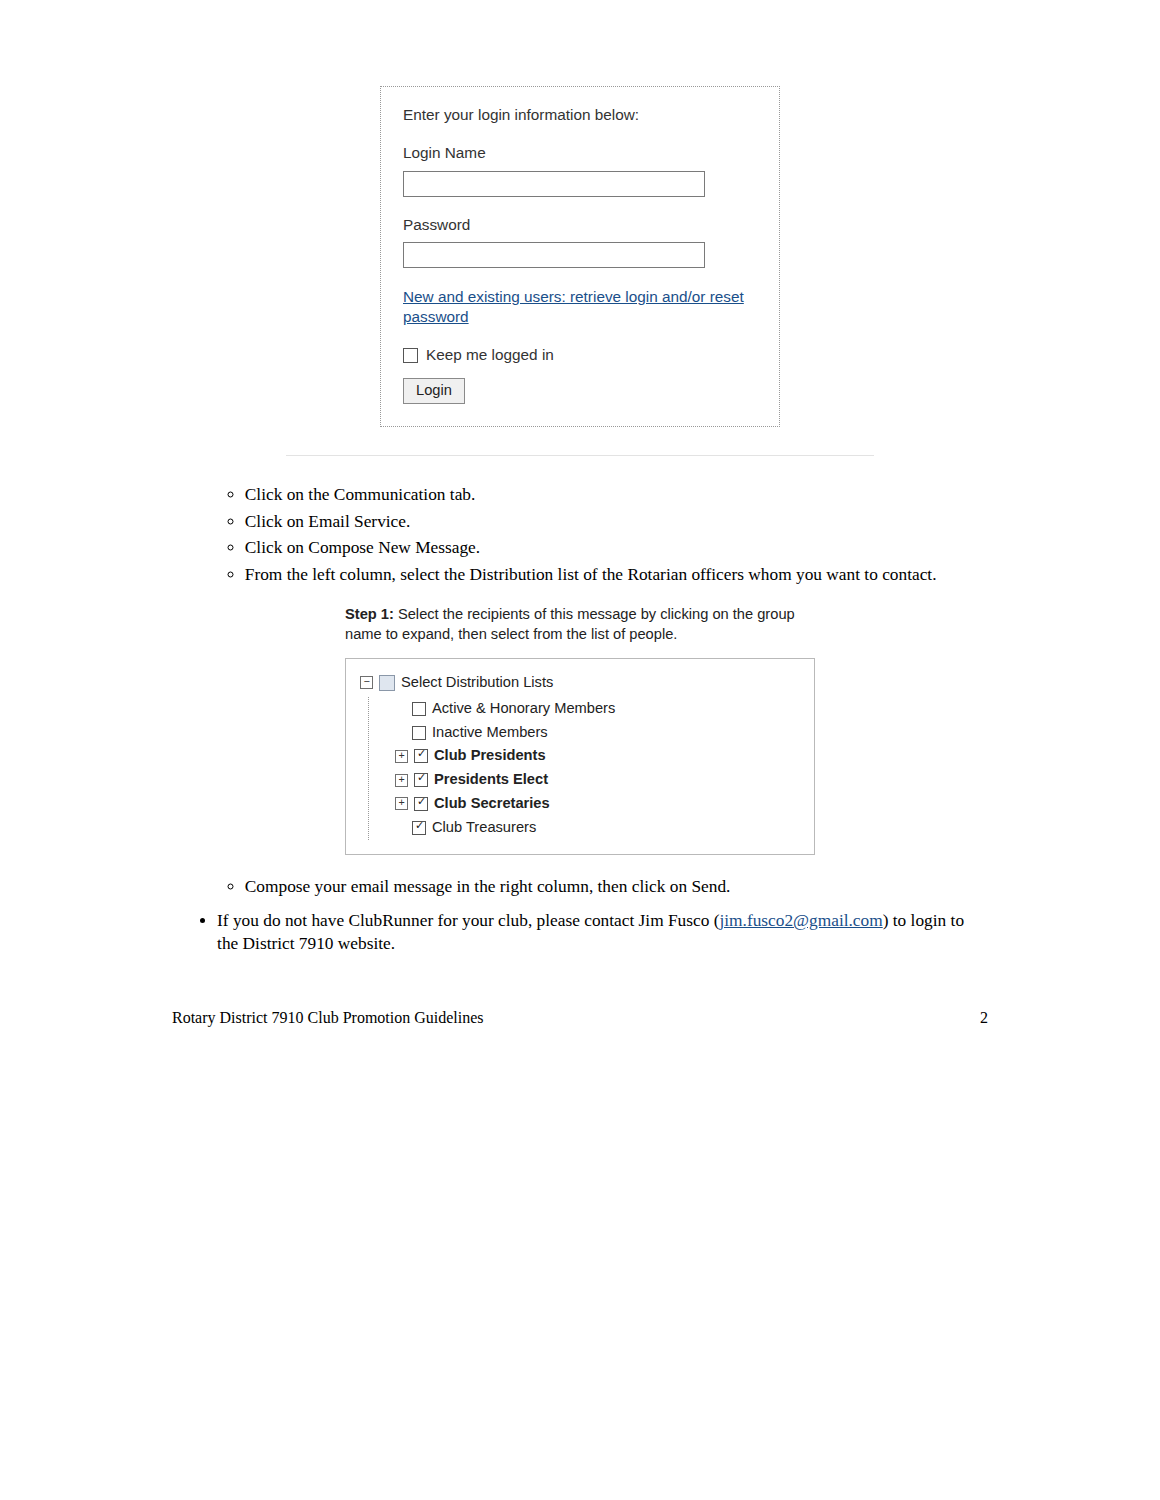Enter your login information below:
Login Name
Password
New and existing users: retrieve login and/or reset password
Keep me logged in
Login
Click on the Communication tab.
Click on Email Service.
Click on Compose New Message.
From the left column, select the Distribution list of the Rotarian officers whom you want to contact.
Step 1: Select the recipients of this message by clicking on the group name to expand, then select from the list of people.
− Select Distribution Lists
Active & Honorary Members
Inactive Members
+ Club Presidents
+ Presidents Elect
+ Club Secretaries
Club Treasurers
Compose your email message in the right column, then click on Send.
If you do not have ClubRunner for your club, please contact Jim Fusco (jim.fusco2@gmail.com) to login to the District 7910 website.
Rotary District 7910 Club Promotion Guidelines 2